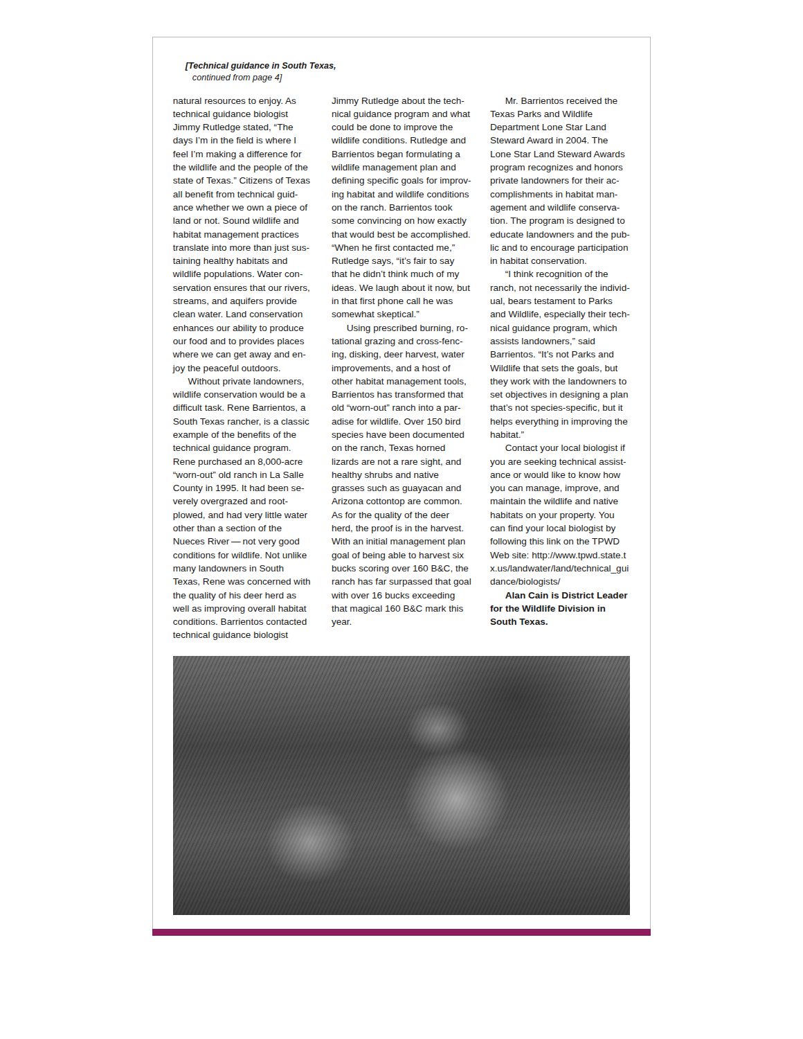[Technical guidance in South Texas, continued from page 4]
natural resources to enjoy. As technical guidance biologist Jimmy Rutledge stated, “The days I’m in the field is where I feel I’m making a difference for the wildlife and the people of the state of Texas.” Citizens of Texas all benefit from technical guidance whether we own a piece of land or not. Sound wildlife and habitat management practices translate into more than just sustaining healthy habitats and wildlife populations. Water conservation ensures that our rivers, streams, and aquifers provide clean water. Land conservation enhances our ability to produce our food and to provides places where we can get away and enjoy the peaceful outdoors.
Without private landowners, wildlife conservation would be a difficult task. Rene Barrientos, a South Texas rancher, is a classic example of the benefits of the technical guidance program. Rene purchased an 8,000-acre “worn-out” old ranch in La Salle County in 1995. It had been severely overgrazed and root-plowed, and had very little water other than a section of the Nueces River — not very good conditions for wildlife. Not unlike many landowners in South Texas, Rene was concerned with the quality of his deer herd as well as improving overall habitat conditions. Barrientos contacted technical guidance biologist Jimmy Rutledge about the technical guidance program and what could be done to improve the wildlife conditions. Rutledge and Barrientos began formulating a wildlife management plan and defining specific goals for improving habitat and wildlife conditions on the ranch. Barrientos took some convincing on how exactly that would best be accomplished. “When he first contacted me,” Rutledge says, “it’s fair to say that he didn’t think much of my ideas. We laugh about it now, but in that first phone call he was somewhat skeptical.”
Using prescribed burning, rotational grazing and cross-fencing, disking, deer harvest, water improvements, and a host of other habitat management tools, Barrientos has transformed that old “worn-out” ranch into a paradise for wildlife. Over 150 bird species have been documented on the ranch, Texas horned lizards are not a rare sight, and healthy shrubs and native grasses such as guayacan and Arizona cottontop are common. As for the quality of the deer herd, the proof is in the harvest. With an initial management plan goal of being able to harvest six bucks scoring over 160 B&C, the ranch has far surpassed that goal with over 16 bucks exceeding that magical 160 B&C mark this year.
Mr. Barrientos received the Texas Parks and Wildlife Department Lone Star Land Steward Award in 2004. The Lone Star Land Steward Awards program recognizes and honors private landowners for their accomplishments in habitat management and wildlife conservation. The program is designed to educate landowners and the public and to encourage participation in habitat conservation.
“I think recognition of the ranch, not necessarily the individual, bears testament to Parks and Wildlife, especially their technical guidance program, which assists landowners,” said Barrientos. “It’s not Parks and Wildlife that sets the goals, but they work with the landowners to set objectives in designing a plan that’s not species-specific, but it helps everything in improving the habitat.”
Contact your local biologist if you are seeking technical assistance or would like to know how you can manage, improve, and maintain the wildlife and native habitats on your property. You can find your local biologist by following this link on the TPWD Web site: http://www.tpwd.state.tx.us/landwater/land/technical_guidance/biologists/
Alan Cain is District Leader for the Wildlife Division in South Texas.
5